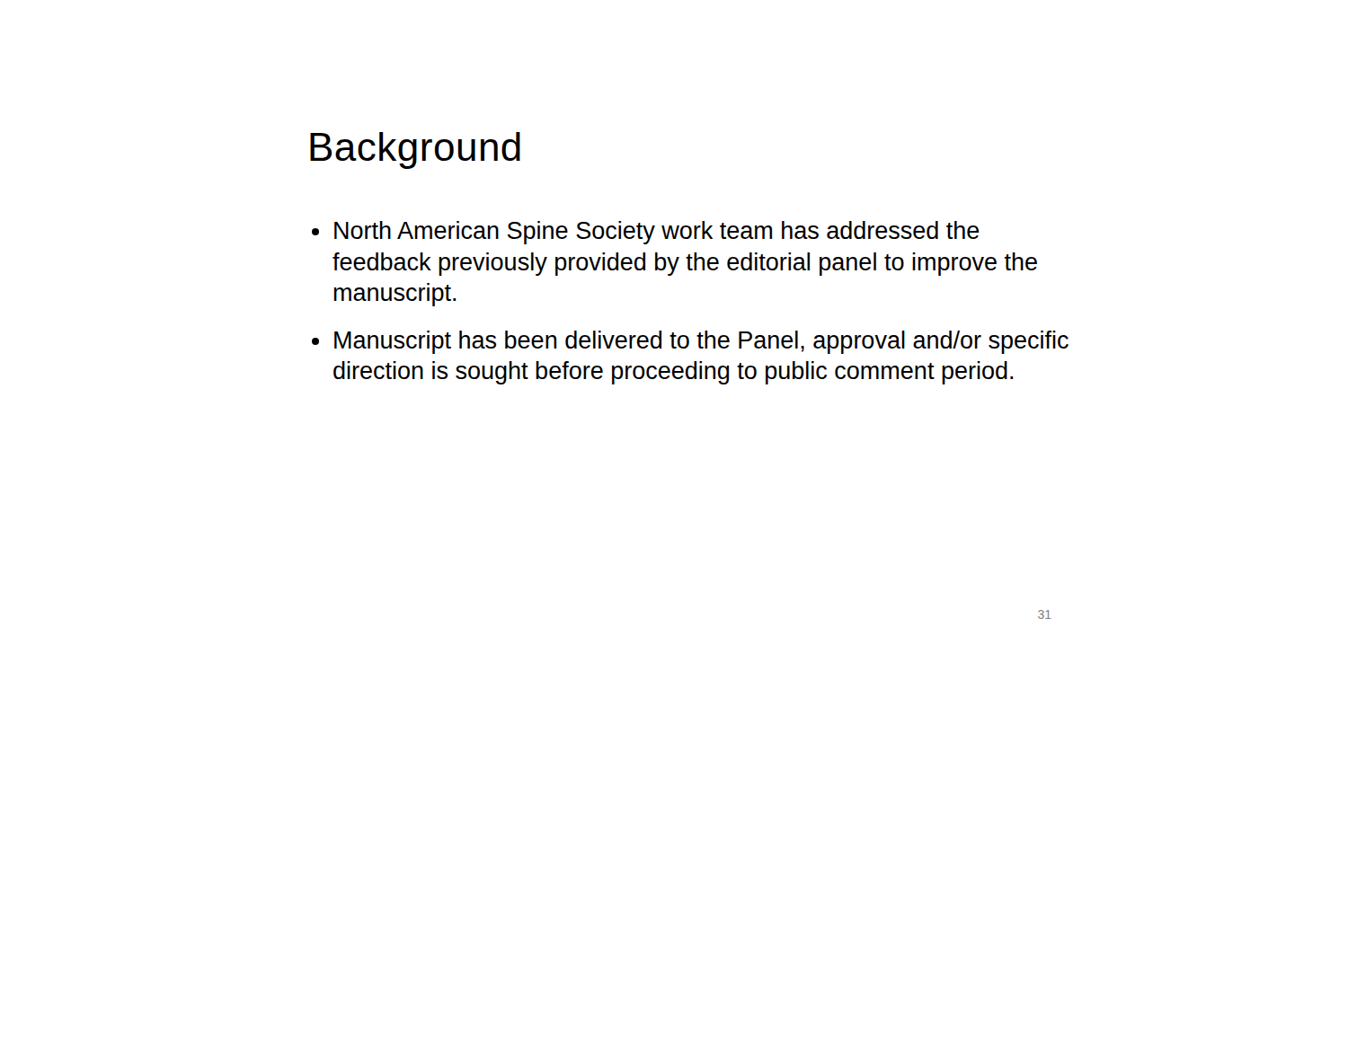Background
North American Spine Society work team has addressed the feedback previously provided by the editorial panel to improve the manuscript.
Manuscript has been delivered to the Panel, approval and/or specific direction is sought before proceeding to public comment period.
31